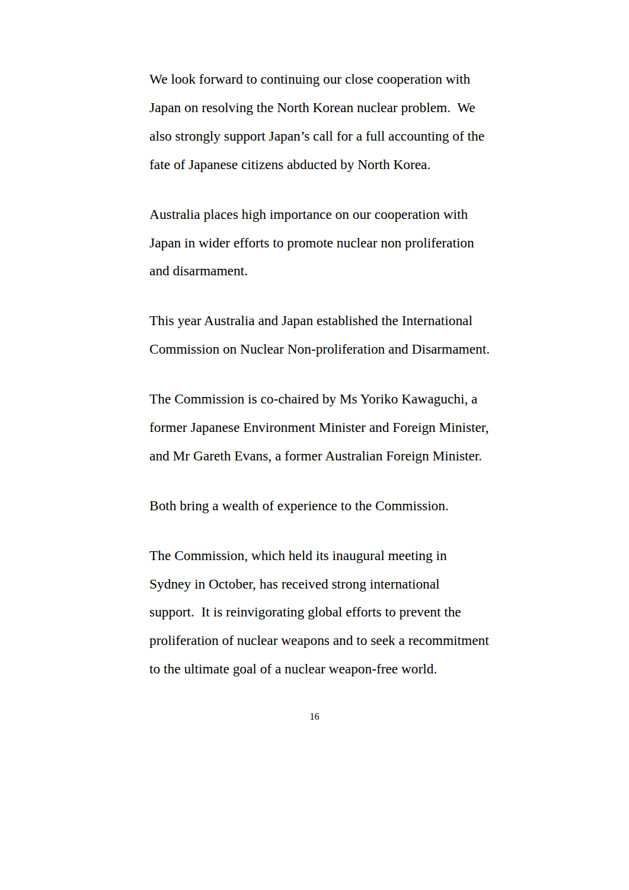We look forward to continuing our close cooperation with Japan on resolving the North Korean nuclear problem. We also strongly support Japan’s call for a full accounting of the fate of Japanese citizens abducted by North Korea.
Australia places high importance on our cooperation with Japan in wider efforts to promote nuclear non proliferation and disarmament.
This year Australia and Japan established the International Commission on Nuclear Non-proliferation and Disarmament.
The Commission is co-chaired by Ms Yoriko Kawaguchi, a former Japanese Environment Minister and Foreign Minister, and Mr Gareth Evans, a former Australian Foreign Minister.
Both bring a wealth of experience to the Commission.
The Commission, which held its inaugural meeting in Sydney in October, has received strong international support. It is reinvigorating global efforts to prevent the proliferation of nuclear weapons and to seek a recommitment to the ultimate goal of a nuclear weapon-free world.
16